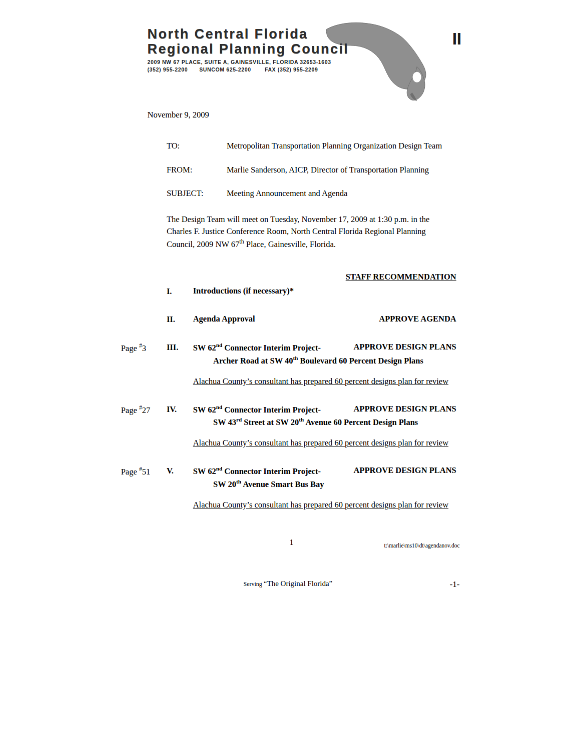II
North Central Florida
Regional Planning Council
2009 NW 67 PLACE, SUITE A, GAINESVILLE, FLORIDA 32653-1603 (352) 955-2200 SUNCOM 625-2200 FAX (352) 955-2209
November 9, 2009
TO:
Metropolitan Transportation Planning Organization Design Team
FROM:
Marlie Sanderson, AICP, Director of Transportation Planning
SUBJECT:
Meeting Announcement and Agenda
The Design Team will meet on Tuesday, November 17, 2009 at 1:30 p.m. in the Charles F. Justice Conference Room, North Central Florida Regional Planning Council, 2009 NW 67th Place, Gainesville, Florida.
STAFF RECOMMENDATION
I.
Introductions (if necessary)*
II.
Agenda Approval APPROVE AGENDA
Page #3
III.
SW 62nd Connector Interim Project-
APPROVE DESIGN PLANS
Archer Road at SW 40th Boulevard 60 Percent Design Plans
Alachua County’s consultant has prepared 60 percent designs plan for review
Page #27
IV.
SW 62nd Connector Interim Project-
APPROVE DESIGN PLANS
SW 43rd Street at SW 20th Avenue 60 Percent Design Plans
Alachua County’s consultant has prepared 60 percent designs plan for review
Page #51
V.
SW 62nd Connector Interim Project-
APPROVE DESIGN PLANS
SW 20th Avenue Smart Bus Bay
Alachua County’s consultant has prepared 60 percent designs plan for review
1
t:\marlie\ms10\dt\agendanov.doc
Serving “The Original Florida”
-1-